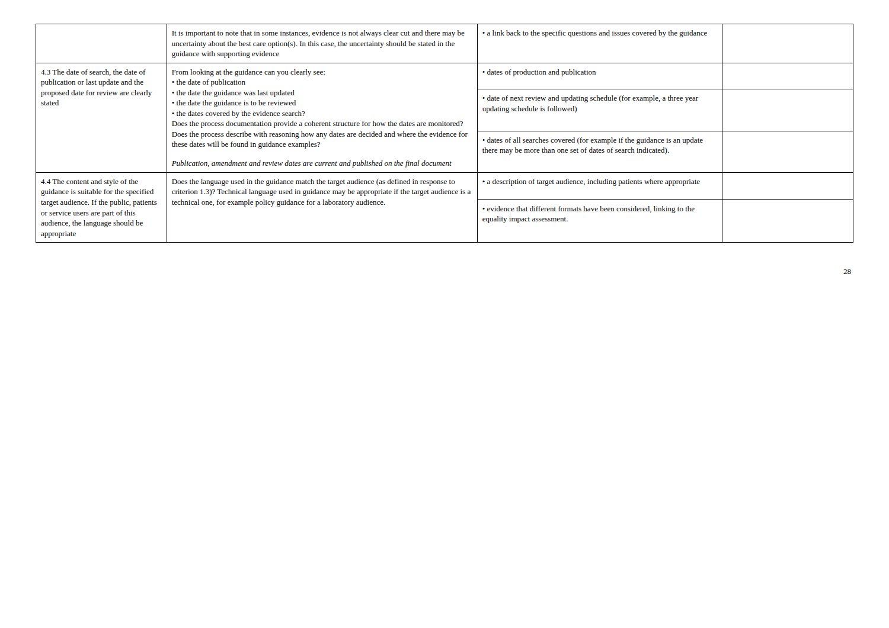| | It is important to note that in some instances, evidence is not always clear cut and there may be uncertainty about the best care option(s). In this case, the uncertainty should be stated in the guidance with supporting evidence | • a link back to the specific questions and issues covered by the guidance | |
| 4.3 The date of search, the date of publication or last update and the proposed date for review are clearly stated | From looking at the guidance can you clearly see: • the date of publication • the date the guidance was last updated • the date the guidance is to be reviewed • the dates covered by the evidence search? Does the process documentation provide a coherent structure for how the dates are monitored? Does the process describe with reasoning how any dates are decided and where the evidence for these dates will be found in guidance examples? Publication, amendment and review dates are current and published on the final document | • dates of production and publication | |
| • date of next review and updating schedule (for example, a three year updating schedule is followed) | |
| • dates of all searches covered (for example if the guidance is an update there may be more than one set of dates of search indicated). | |
| 4.4 The content and style of the guidance is suitable for the specified target audience. If the public, patients or service users are part of this audience, the language should be appropriate | Does the language used in the guidance match the target audience (as defined in response to criterion 1.3)? Technical language used in guidance may be appropriate if the target audience is a technical one, for example policy guidance for a laboratory audience. | • a description of target audience, including patients where appropriate | |
| • evidence that different formats have been considered, linking to the equality impact assessment. | |
28